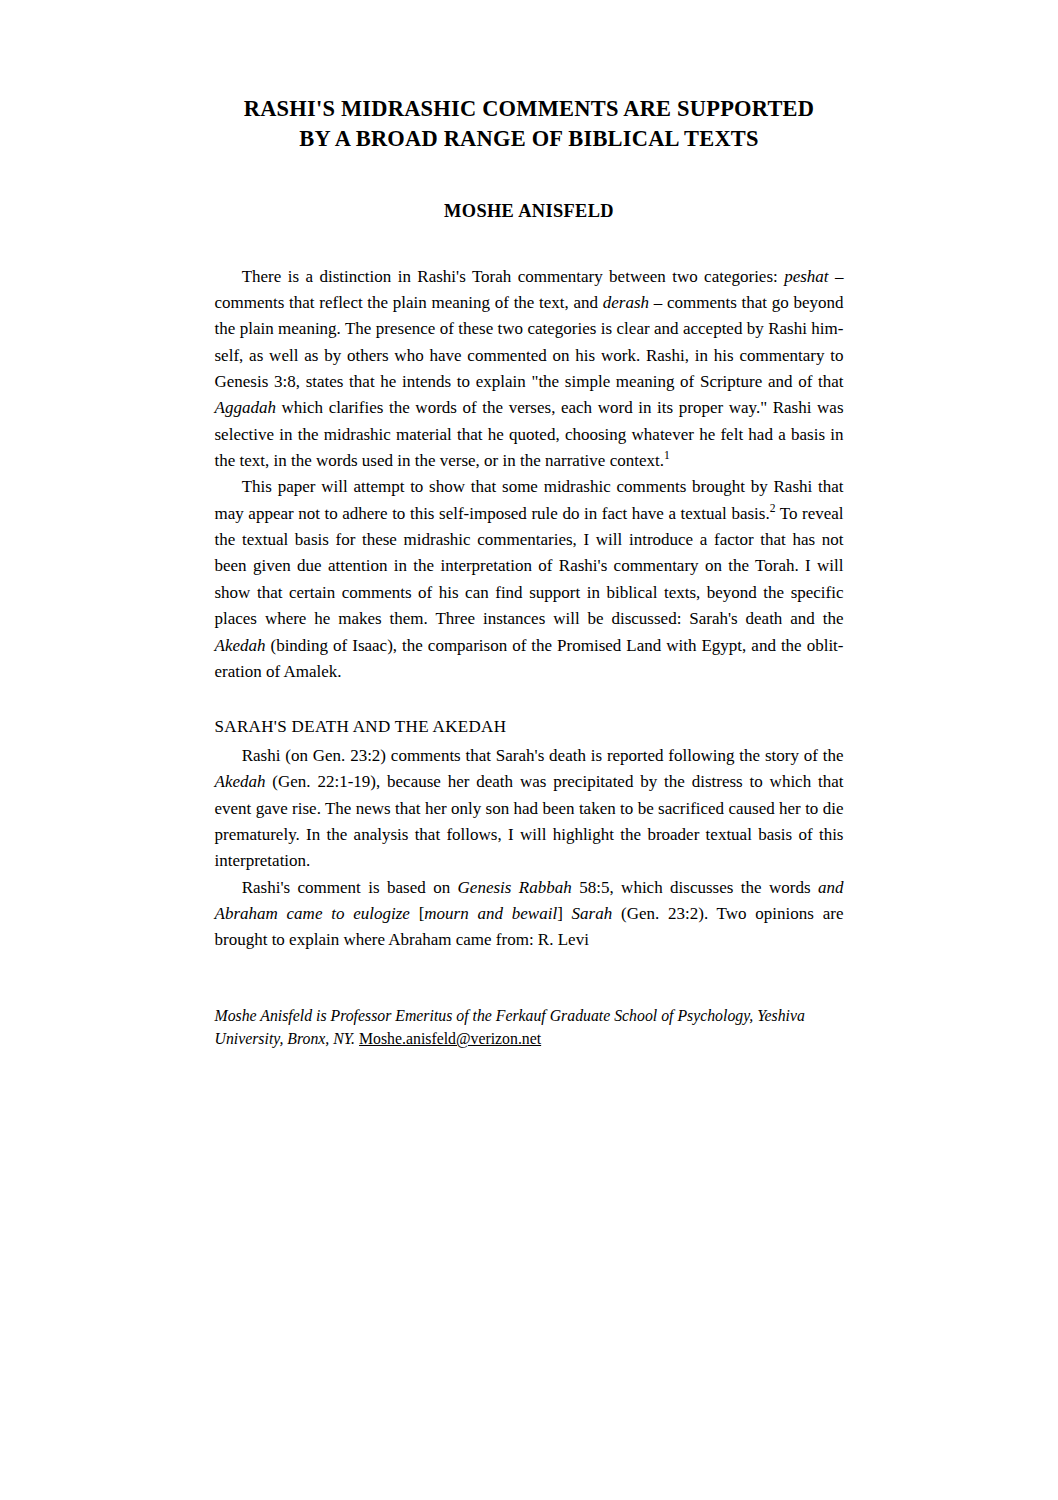Rashi's Midrashic Comments Are Supported
by a Broad Range of Biblical Texts
Moshe Anisfeld
There is a distinction in Rashi's Torah commentary between two categories: peshat – comments that reflect the plain meaning of the text, and derash – comments that go beyond the plain meaning. The presence of these two categories is clear and accepted by Rashi himself, as well as by others who have commented on his work. Rashi, in his commentary to Genesis 3:8, states that he intends to explain "the simple meaning of Scripture and of that Aggadah which clarifies the words of the verses, each word in its proper way." Rashi was selective in the midrashic material that he quoted, choosing whatever he felt had a basis in the text, in the words used in the verse, or in the narrative context.1
This paper will attempt to show that some midrashic comments brought by Rashi that may appear not to adhere to this self-imposed rule do in fact have a textual basis.2 To reveal the textual basis for these midrashic commentaries, I will introduce a factor that has not been given due attention in the interpretation of Rashi's commentary on the Torah. I will show that certain comments of his can find support in biblical texts, beyond the specific places where he makes them. Three instances will be discussed: Sarah's death and the Akedah (binding of Isaac), the comparison of the Promised Land with Egypt, and the obliteration of Amalek.
Sarah's Death and the Akedah
Rashi (on Gen. 23:2) comments that Sarah's death is reported following the story of the Akedah (Gen. 22:1-19), because her death was precipitated by the distress to which that event gave rise. The news that her only son had been taken to be sacrificed caused her to die prematurely. In the analysis that follows, I will highlight the broader textual basis of this interpretation.
Rashi's comment is based on Genesis Rabbah 58:5, which discusses the words and Abraham came to eulogize [mourn and bewail] Sarah (Gen. 23:2). Two opinions are brought to explain where Abraham came from: R. Levi
Moshe Anisfeld is Professor Emeritus of the Ferkauf Graduate School of Psychology, Yeshiva University, Bronx, NY. Moshe.anisfeld@verizon.net